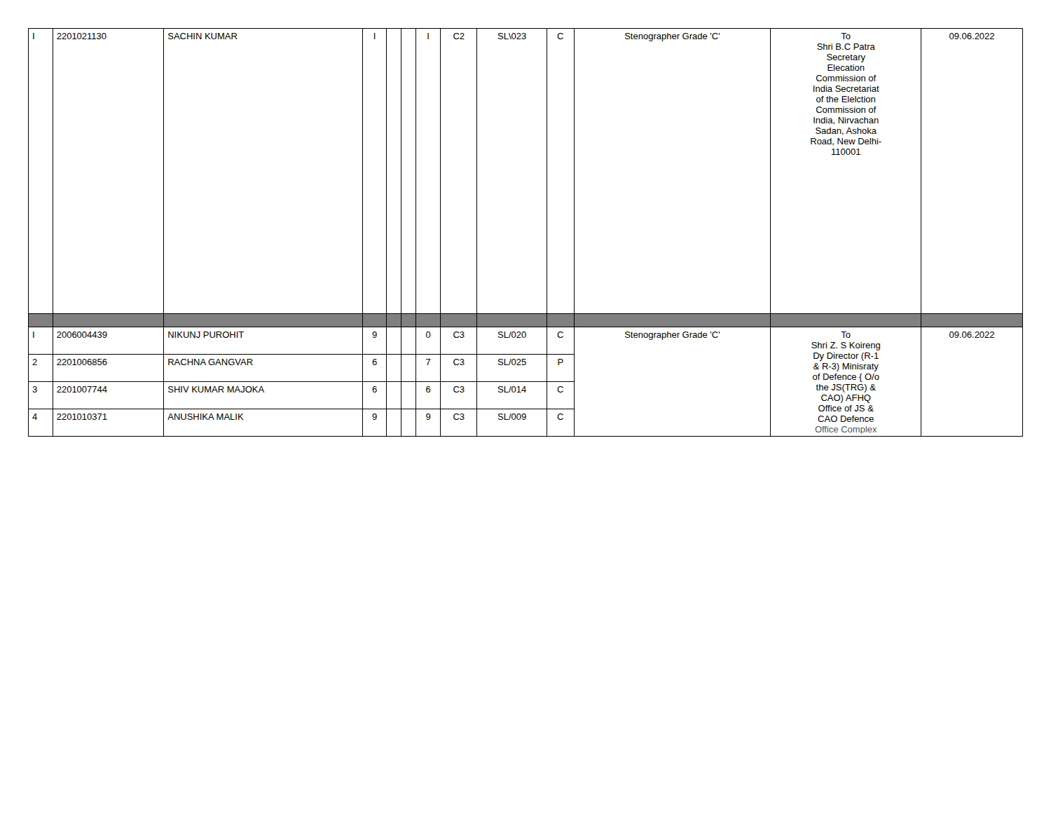| I | 2201021130 | SACHIN KUMAR | I | | | I | C2 | SL\023 | C | Stenographer Grade 'C' | To Shri B.C Patra Secretary Elecation Commission of India Secretariat of the Elelction Commission of India, Nirvachan Sadan, Ashoka Road, New Delhi- 110001 | 09.06.2022 |
| I | 2006004439 | NIKUNJ PUROHIT | 9 | | | 0 | C3 | SL/020 | C | Stenographer Grade 'C' | To Shri Z. S Koireng Dy Director (R-1 & R-3) Minisraty of Defence { O/o the JS(TRG) & CAO) AFHQ Office of JS & CAO Defence Office Complex | 09.06.2022 |
| 2 | 2201006856 | RACHNA GANGVAR | 6 | | | 7 | C3 | SL/025 | P |
| 3 | 2201007744 | SHIV KUMAR MAJOKA | 6 | | | 6 | C3 | SL/014 | C |
| 4 | 2201010371 | ANUSHIKA MALIK | 9 | | | 9 | C3 | SL/009 | C |